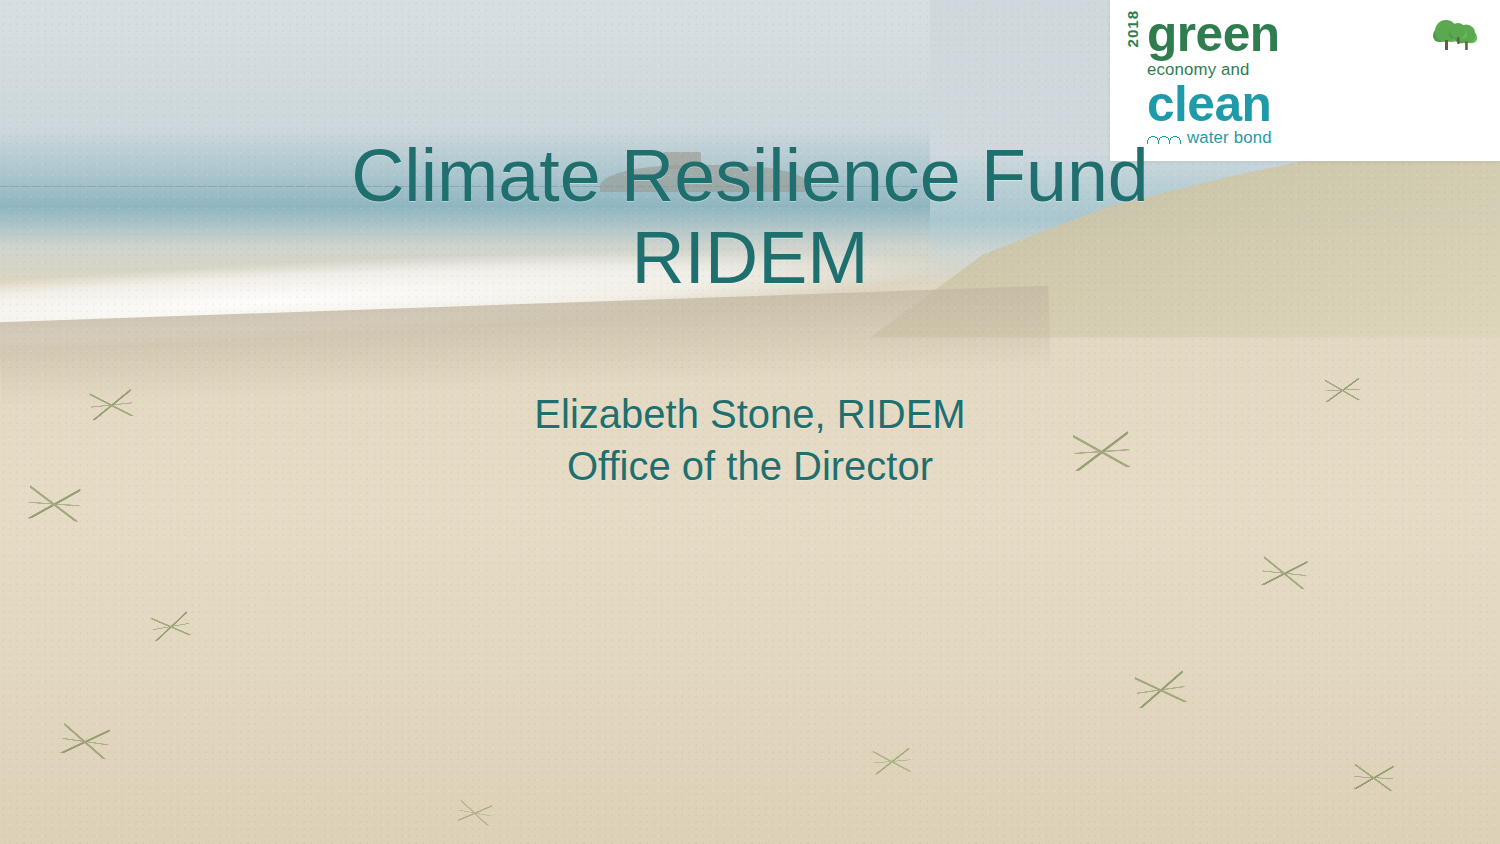2018
green
economy and
clean
water bond
Climate Resilience FundRIDEM
Elizabeth Stone, RIDEM
Office of the Director